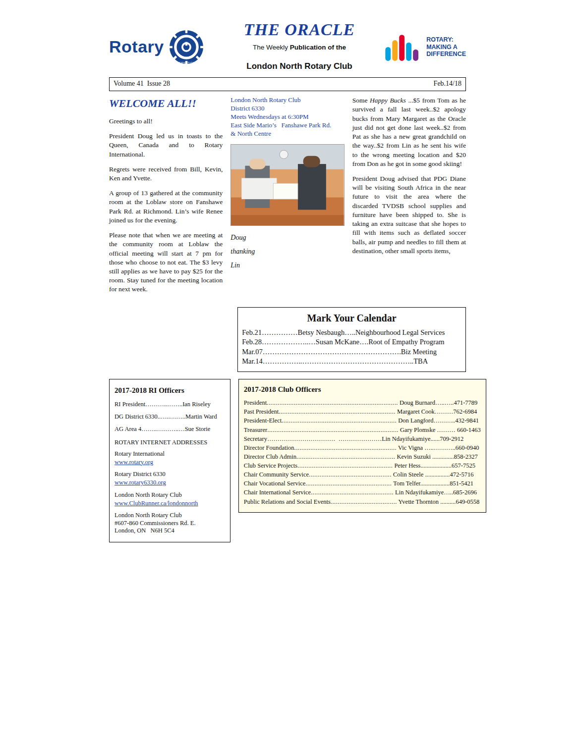Rotary INTERNATIONAL
THE ORACLE
The Weekly Publication of the
London North Rotary Club
Rotary: Making a Difference
Volume 41 Issue 28 Feb.14/18
WELCOME ALL!!
Greetings to all!
President Doug led us in toasts to the Queen, Canada and to Rotary International.
Regrets were received from Bill, Kevin, Ken and Yvette.
A group of 13 gathered at the community room at the Loblaw store on Fanshawe Park Rd. at Richmond. Lin’s wife Renee joined us for the evening.
Please note that when we are meeting at the community room at Loblaw the official meeting will start at 7 pm for those who choose to not eat. The $3 levy still applies as we have to pay $25 for the room. Stay tuned for the meeting location for next week.
London North Rotary Club
District 6330
Meets Wednesdays at 6:30PM
East Side Mario’s Fanshawe Park Rd.
& North Centre
Doug
thanking
Lin
Some Happy Bucks ...$5 from Tom as he survived a fall last week..$2 apology bucks from Mary Margaret as the Oracle just did not get done last week..$2 from Pat as she has a new great grandchild on the way..$2 from Lin as he sent his wife to the wrong meeting location and $20 from Don as he got in some good skiing!
President Doug advised that PDG Diane will be visiting South Africa in the near future to visit the area where the discarded TVDSB school supplies and furniture have been shipped to. She is taking an extra suitcase that she hopes to fill with items such as deflated soccer balls, air pump and needles to fill them at destination, other small sports items,
Mark Your Calendar
Feb.21……………Betsy Nesbaugh…..Neighbourhood Legal Services
Feb.28………………..…Susan McKane….Root of Empathy Program
Mar.07………………………………………………….Biz Meeting
Mar.14……………..………………………………………..TBA
2017-2018 RI Officers
RI President………..……..Ian Riseley
DG District 6330..…..……..Martin Ward
AG Area 4……..………..…Sue Storie
ROTARY INTERNET ADDRESSES
Rotary International
www.rotary.org
Rotary District 6330
www.rotary6330.org
London North Rotary Club
www.ClubRunner.ca/londonnorth
London North Rotary Club
#607-860 Commissioners Rd. E.
London, ON N6H 5C4
2017-2018 Club Officers
President......................................................................... Doug Burnard…..…..471-7789
Past President................................................................. Margaret Cook………762-6984
President-Elect................................................................ Don Langford………..432-9841
Treasurer......................................................................... Gary Plomske ……… 660-1463
Secretary…………………………… …………………Lin Ndayifukamiye......709-2912
Director Foundation......................................................... Vic Vigna …..………..660-0940
Director Club Admin....................................................... Kevin Suzuki ..............858-2327
Club Service Projects..................................................... Peter Hess....................657-7525
Chair Community Service.............................................. Colin Steele ................472-5716
Chair Vocational Service................................................ Tom Telfer...................851-5421
Chair International Service.............................................. Lin Ndayifukamiye…..685-2696
Public Relations and Social Events..................................... Yvette Thornton ..........649-0558